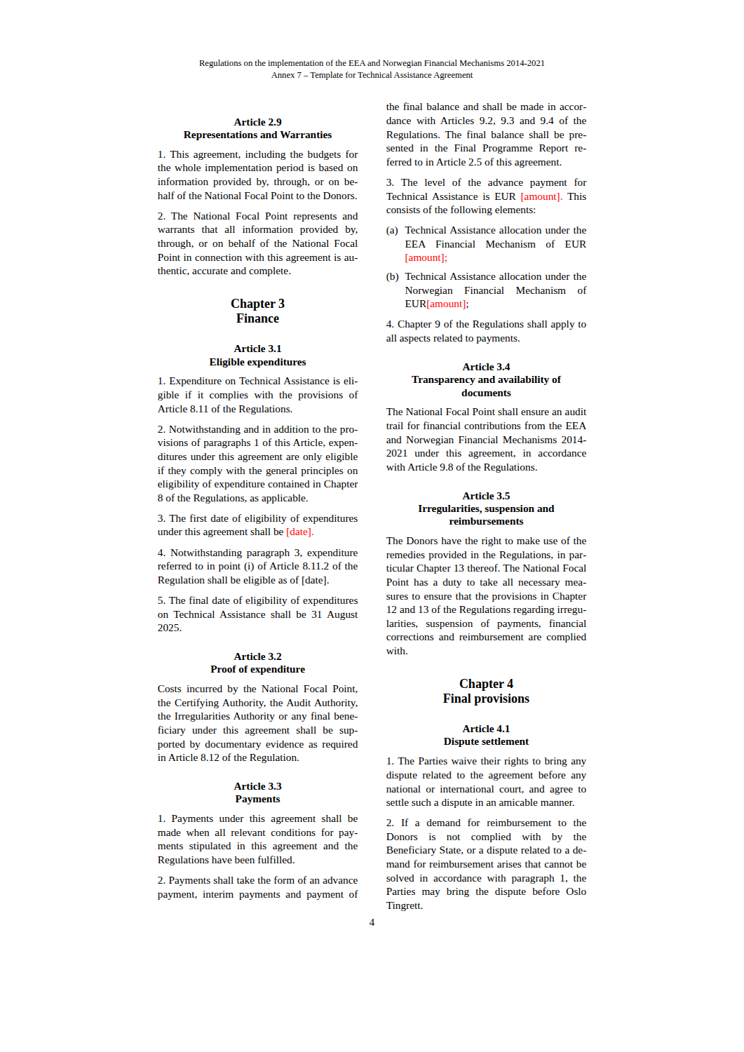Regulations on the implementation of the EEA and Norwegian Financial Mechanisms 2014-2021
Annex 7 – Template for Technical Assistance Agreement
Article 2.9Representations and Warranties
1. This agreement, including the budgets for the whole implementation period is based on information provided by, through, or on behalf of the National Focal Point to the Donors.
2. The National Focal Point represents and warrants that all information provided by, through, or on behalf of the National Focal Point in connection with this agreement is authentic, accurate and complete.
Chapter 3Finance
Article 3.1Eligible expenditures
1. Expenditure on Technical Assistance is eligible if it complies with the provisions of Article 8.11 of the Regulations.
2. Notwithstanding and in addition to the provisions of paragraphs 1 of this Article, expenditures under this agreement are only eligible if they comply with the general principles on eligibility of expenditure contained in Chapter 8 of the Regulations, as applicable.
3. The first date of eligibility of expenditures under this agreement shall be [date].
4. Notwithstanding paragraph 3, expenditure referred to in point (i) of Article 8.11.2 of the Regulation shall be eligible as of [date].
5. The final date of eligibility of expenditures on Technical Assistance shall be 31 August 2025.
Article 3.2Proof of expenditure
Costs incurred by the National Focal Point, the Certifying Authority, the Audit Authority, the Irregularities Authority or any final beneficiary under this agreement shall be supported by documentary evidence as required in Article 8.12 of the Regulation.
Article 3.3Payments
1. Payments under this agreement shall be made when all relevant conditions for payments stipulated in this agreement and the Regulations have been fulfilled.
2. Payments shall take the form of an advance payment, interim payments and payment of the final balance and shall be made in accordance with Articles 9.2, 9.3 and 9.4 of the Regulations. The final balance shall be presented in the Final Programme Report referred to in Article 2.5 of this agreement.
3. The level of the advance payment for Technical Assistance is EUR [amount]. This consists of the following elements:
(a) Technical Assistance allocation under the EEA Financial Mechanism of EUR [amount];
(b) Technical Assistance allocation under the Norwegian Financial Mechanism of EUR[amount];
4. Chapter 9 of the Regulations shall apply to all aspects related to payments.
Article 3.4Transparency and availability of documents
The National Focal Point shall ensure an audit trail for financial contributions from the EEA and Norwegian Financial Mechanisms 2014-2021 under this agreement, in accordance with Article 9.8 of the Regulations.
Article 3.5Irregularities, suspension and reimbursements
The Donors have the right to make use of the remedies provided in the Regulations, in particular Chapter 13 thereof. The National Focal Point has a duty to take all necessary measures to ensure that the provisions in Chapter 12 and 13 of the Regulations regarding irregularities, suspension of payments, financial corrections and reimbursement are complied with.
Chapter 4Final provisions
Article 4.1Dispute settlement
1. The Parties waive their rights to bring any dispute related to the agreement before any national or international court, and agree to settle such a dispute in an amicable manner.
2. If a demand for reimbursement to the Donors is not complied with by the Beneficiary State, or a dispute related to a demand for reimbursement arises that cannot be solved in accordance with paragraph 1, the Parties may bring the dispute before Oslo Tingrett.
4